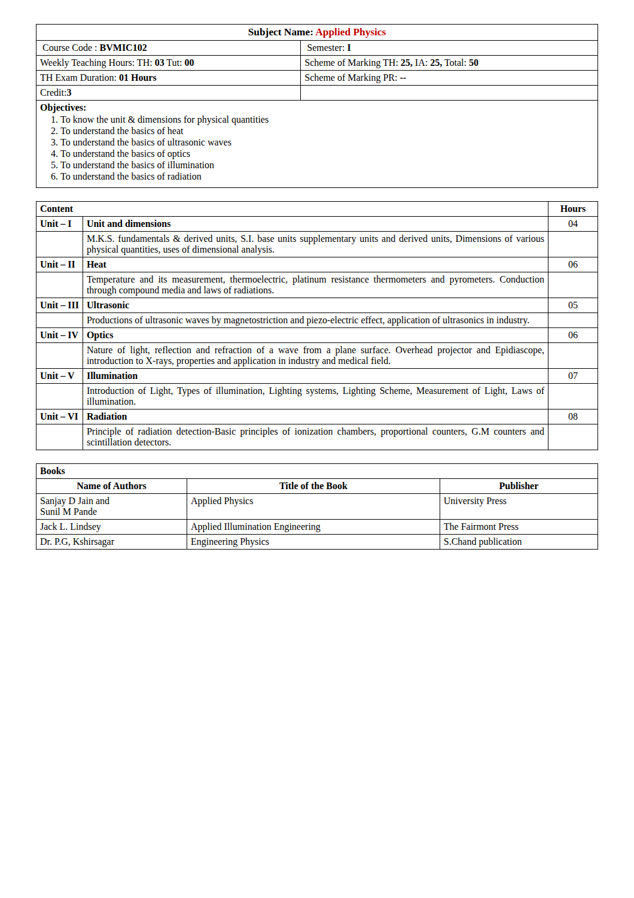| Subject Name: Applied Physics |
| Course Code : BVMIC102 | Semester: I |
| Weekly Teaching Hours: TH: 03 Tut: 00 | Scheme of Marking TH: 25, IA: 25, Total: 50 |
| TH Exam Duration: 01 Hours | Scheme of Marking PR: -- |
| Credit: 3 | |
| Objectives: To know the unit & dimensions for physical quantities To understand the basics of heat To understand the basics of ultrasonic waves To understand the basics of optics To understand the basics of illumination To understand the basics of radiation |
| Content | Hours |
| Unit – I | Unit and dimensions | 04 |
| | M.K.S. fundamentals & derived units, S.I. base units supplementary units and derived units, Dimensions of various physical quantities, uses of dimensional analysis. | |
| Unit – II | Heat | 06 |
| | Temperature and its measurement, thermoelectric, platinum resistance thermometers and pyrometers. Conduction through compound media and laws of radiations. | |
| Unit – III | Ultrasonic | 05 |
| | Productions of ultrasonic waves by magnetostriction and piezo-electric effect, application of ultrasonics in industry. | |
| Unit – IV | Optics | 06 |
| | Nature of light, reflection and refraction of a wave from a plane surface. Overhead projector and Epidiascope, introduction to X-rays, properties and application in industry and medical field. | |
| Unit – V | Illumination | 07 |
| | Introduction of Light, Types of illumination, Lighting systems, Lighting Scheme, Measurement of Light, Laws of illumination. | |
| Unit – VI | Radiation | 08 |
| | Principle of radiation detection-Basic principles of ionization chambers, proportional counters, G.M counters and scintillation detectors. | |
| Books |
| Name of Authors | Title of the Book | Publisher |
| Sanjay D Jain and Sunil M Pande | Applied Physics | University Press |
| Jack L. Lindsey | Applied Illumination Engineering | The Fairmont Press |
| Dr. P.G, Kshirsagar | Engineering Physics | S.Chand publication |